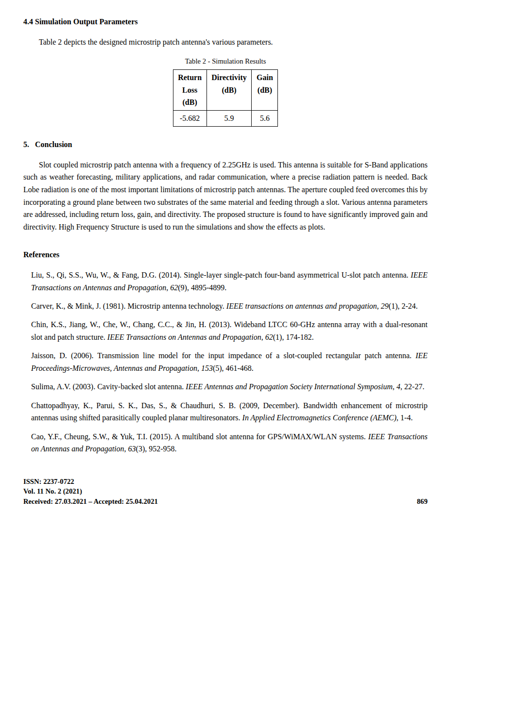4.4 Simulation Output Parameters
Table 2 depicts the designed microstrip patch antenna's various parameters.
Table 2 - Simulation Results
| Return Loss (dB) | Directivity (dB) | Gain (dB) |
| --- | --- | --- |
| -5.682 | 5.9 | 5.6 |
5. Conclusion
Slot coupled microstrip patch antenna with a frequency of 2.25GHz is used. This antenna is suitable for S-Band applications such as weather forecasting, military applications, and radar communication, where a precise radiation pattern is needed. Back Lobe radiation is one of the most important limitations of microstrip patch antennas. The aperture coupled feed overcomes this by incorporating a ground plane between two substrates of the same material and feeding through a slot. Various antenna parameters are addressed, including return loss, gain, and directivity. The proposed structure is found to have significantly improved gain and directivity. High Frequency Structure is used to run the simulations and show the effects as plots.
References
Liu, S., Qi, S.S., Wu, W., & Fang, D.G. (2014). Single-layer single-patch four-band asymmetrical U-slot patch antenna. IEEE Transactions on Antennas and Propagation, 62(9), 4895-4899.
Carver, K., & Mink, J. (1981). Microstrip antenna technology. IEEE transactions on antennas and propagation, 29(1), 2-24.
Chin, K.S., Jiang, W., Che, W., Chang, C.C., & Jin, H. (2013). Wideband LTCC 60-GHz antenna array with a dual-resonant slot and patch structure. IEEE Transactions on Antennas and Propagation, 62(1), 174-182.
Jaisson, D. (2006). Transmission line model for the input impedance of a slot-coupled rectangular patch antenna. IEE Proceedings-Microwaves, Antennas and Propagation, 153(5), 461-468.
Sulima, A.V. (2003). Cavity-backed slot antenna. IEEE Antennas and Propagation Society International Symposium, 4, 22-27.
Chattopadhyay, K., Parui, S. K., Das, S., & Chaudhuri, S. B. (2009, December). Bandwidth enhancement of microstrip antennas using shifted parasitically coupled planar multiresonators. In Applied Electromagnetics Conference (AEMC), 1-4.
Cao, Y.F., Cheung, S.W., & Yuk, T.I. (2015). A multiband slot antenna for GPS/WiMAX/WLAN systems. IEEE Transactions on Antennas and Propagation, 63(3), 952-958.
ISSN: 2237-0722
Vol. 11 No. 2 (2021)
Received: 27.03.2021 – Accepted: 25.04.2021
869